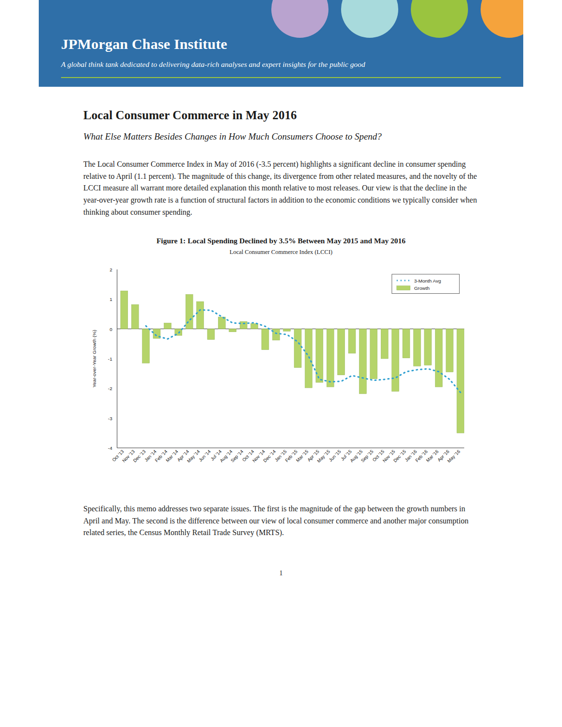JPMorgan Chase Institute
A global think tank dedicated to delivering data-rich analyses and expert insights for the public good
Local Consumer Commerce in May 2016
What Else Matters Besides Changes in How Much Consumers Choose to Spend?
The Local Consumer Commerce Index in May of 2016 (-3.5 percent) highlights a significant decline in consumer spending relative to April (1.1 percent). The magnitude of this change, its divergence from other related measures, and the novelty of the LCCI measure all warrant more detailed explanation this month relative to most releases. Our view is that the decline in the year-over-year growth rate is a function of structural factors in addition to the economic conditions we typically consider when thinking about consumer spending.
Figure 1: Local Spending Declined by 3.5% Between May 2015 and May 2016
Local Consumer Commerce Index (LCCI)
Local Consumer Commerce Index (LCCI) year-over-year growth, Oct '13 – May '16 2 1 0 -1 -2 -3 -4 Year-over-Year Growth (%) 3-Month Avg Growth Oct '13 Nov '13 Dec '13 Jan '14 Feb '14 Mar '14 Apr '14 May '14 Jun '14 Jul '14 Aug '14 Sep '14 Oct '14 Nov '14 Dec '14 Jan '15 Feb '15 Mar '15 Apr '15 May '15 Jun '15 Jul '15 Aug '15 Sep '15 Oct '15 Nov '15 Dec '15 Jan '16 Feb '16 Mar '16 Apr '16 May '16
Specifically, this memo addresses two separate issues. The first is the magnitude of the gap between the growth numbers in April and May. The second is the difference between our view of local consumer commerce and another major consumption related series, the Census Monthly Retail Trade Survey (MRTS).
1